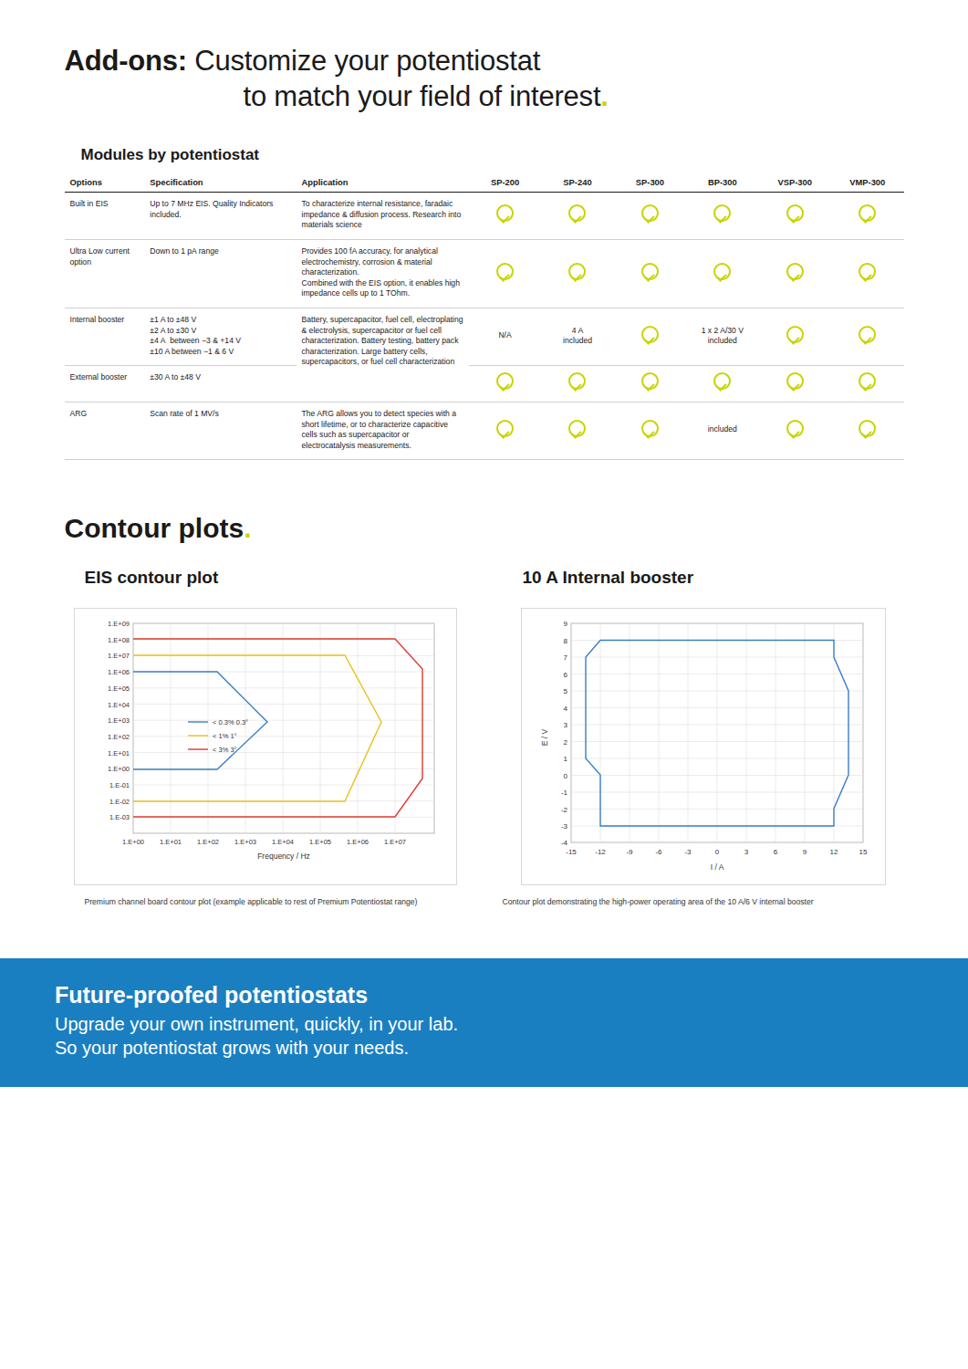Add-ons: Customize your potentiostat to match your field of interest.
Modules by potentiostat
| Options | Specification | Application | SP-200 | SP-240 | SP-300 | BP-300 | VSP-300 | VMP-300 |
| --- | --- | --- | --- | --- | --- | --- | --- | --- |
| Built in EIS | Up to 7 MHz EIS. Quality Indicators included. | To characterize internal resistance, faradaic impedance & diffusion process. Research into materials science | | | | | | |
| Ultra Low current option | Down to 1 pA range | Provides 100 fA accuracy, for analytical electrochemistry, corrosion & material characterization. Combined with the EIS option, it enables high impedance cells up to 1 TOhm. | | | | | | |
| Internal booster | ±1 A to ±48 V ±2 A to ±30 V ±4 A between −3 & +14 V ±10 A between −1 & 6 V | Battery, supercapacitor, fuel cell, electroplating & electrolysis, supercapacitor or fuel cell characterization. Battery testing, battery pack characterization. Large battery cells, supercapacitors, or fuel cell characterization | N/A | 4 A included | | 1 x 2 A/30 V included | | |
| External booster | ±30 A to ±48 V | | | | | | |
| ARG | Scan rate of 1 MV/s | The ARG allows you to detect species with a short lifetime, or to characterize capacitive cells such as supercapacitor or electrocatalysis measurements. | | | | included | | |
Contour plots.
EIS contour plot
1.E+09 1.E+08 1.E+07 1.E+06 1.E+05 1.E+04 1.E+03 1.E+02 1.E+01 1.E+00 1.E-01 1.E-02 1.E-03 1.E+00 1.E+01 1.E+02 1.E+03 1.E+04 1.E+05 1.E+06 1.E+07 Frequency / Hz < 0.3% 0.3° < 1% 1° < 3% 3°
Premium channel board contour plot (example applicable to rest of Premium Potentiostat range)
10 A Internal booster
9 8 7 6 5 4 3 2 1 0 -1 -2 -3 -4 E / V -15 -12 -9 -6 -3 0 3 6 9 12 15 I / A
Contour plot demonstrating the high-power operating area of the 10 A/6 V internal booster
Future-proofed potentiostats
Upgrade your own instrument, quickly, in your lab.
So your potentiostat grows with your needs.